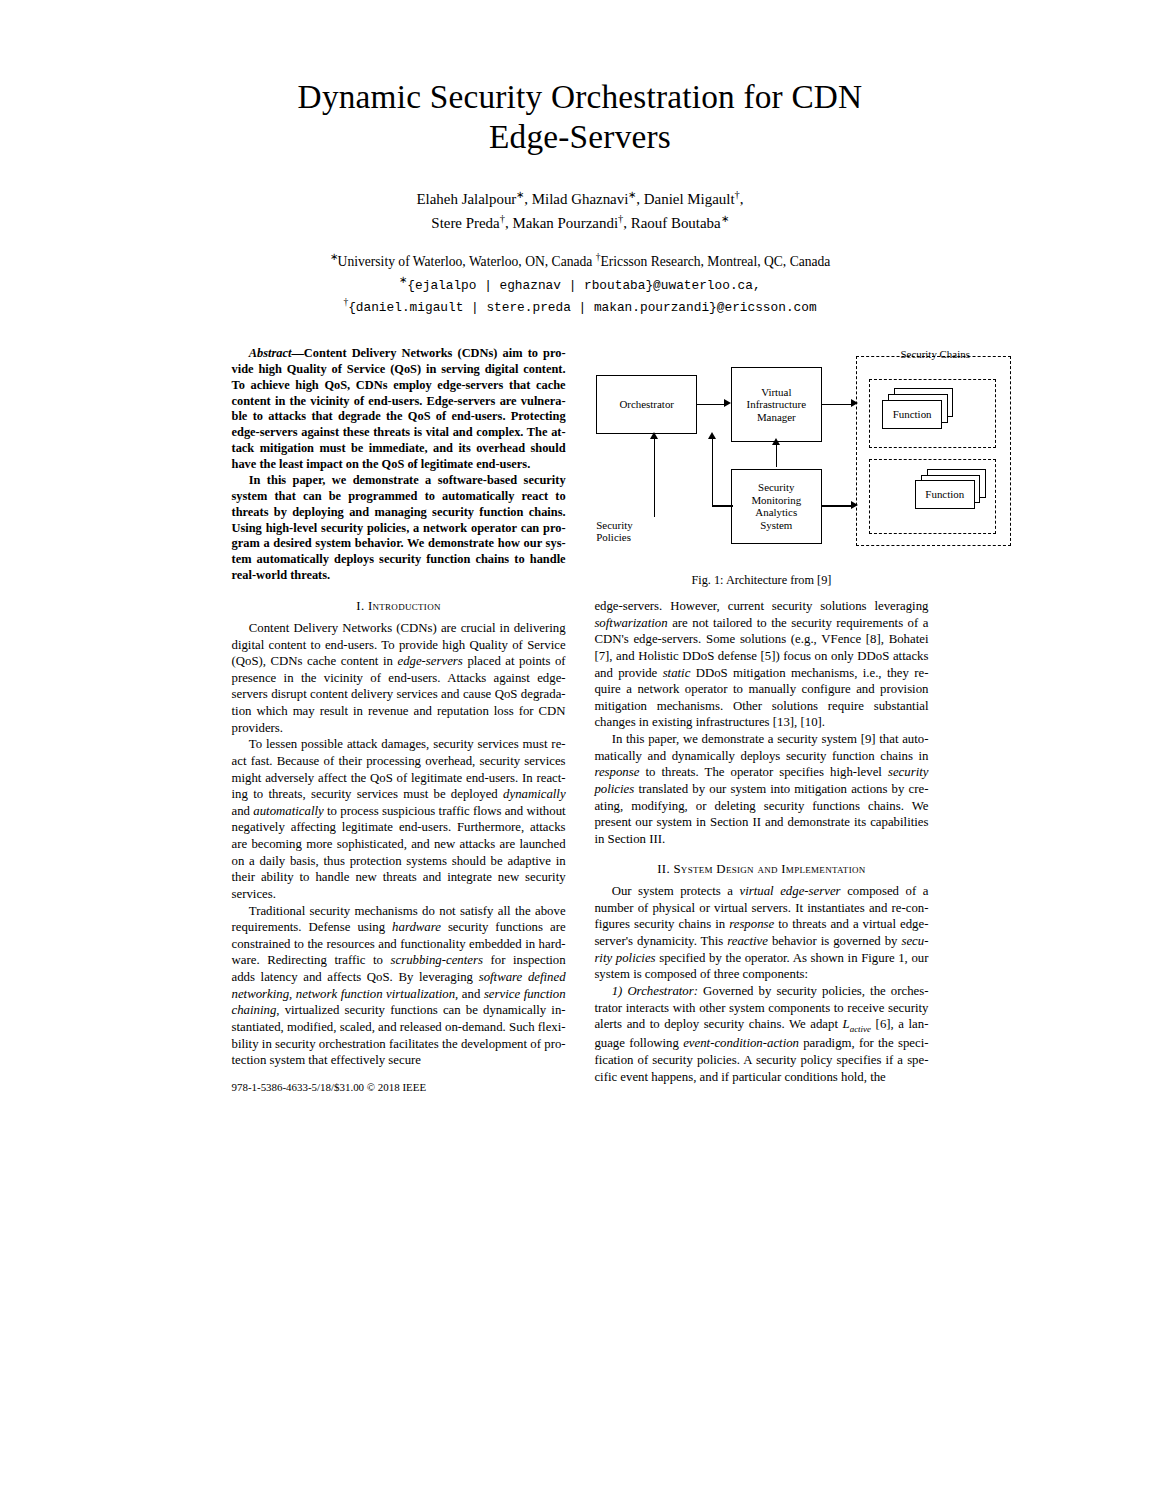Dynamic Security Orchestration for CDN
Edge-Servers
Elaheh Jalalpour∗, Milad Ghaznavi∗, Daniel Migault†,
Stere Preda†, Makan Pourzandi†, Raouf Boutaba∗
∗University of Waterloo, Waterloo, ON, Canada †Ericsson Research, Montreal, QC, Canada
∗{ejalalpo | eghaznav | rboutaba}@uwaterloo.ca,
†{daniel.migault | stere.preda | makan.pourzandi}@ericsson.com
Abstract—Content Delivery Networks (CDNs) aim to provide high Quality of Service (QoS) in serving digital content. To achieve high QoS, CDNs employ edge-servers that cache content in the vicinity of end-users. Edge-servers are vulnerable to attacks that degrade the QoS of end-users. Protecting edge-servers against these threats is vital and complex. The attack mitigation must be immediate, and its overhead should have the least impact on the QoS of legitimate end-users.
In this paper, we demonstrate a software-based security system that can be programmed to automatically react to threats by deploying and managing security function chains. Using high-level security policies, a network operator can program a desired system behavior. We demonstrate how our system automatically deploys security function chains to handle real-world threats.
I. Introduction
Content Delivery Networks (CDNs) are crucial in delivering digital content to end-users. To provide high Quality of Service (QoS), CDNs cache content in edge-servers placed at points of presence in the vicinity of end-users. Attacks against edge-servers disrupt content delivery services and cause QoS degradation which may result in revenue and reputation loss for CDN providers.
To lessen possible attack damages, security services must react fast. Because of their processing overhead, security services might adversely affect the QoS of legitimate end-users. In reacting to threats, security services must be deployed dynamically and automatically to process suspicious traffic flows and without negatively affecting legitimate end-users. Furthermore, attacks are becoming more sophisticated, and new attacks are launched on a daily basis, thus protection systems should be adaptive in their ability to handle new threats and integrate new security services.
Traditional security mechanisms do not satisfy all the above requirements. Defense using hardware security functions are constrained to the resources and functionality embedded in hardware. Redirecting traffic to scrubbing-centers for inspection adds latency and affects QoS. By leveraging software defined networking, network function virtualization, and service function chaining, virtualized security functions can be dynamically instantiated, modified, scaled, and released on-demand. Such flexibility in security orchestration facilitates the development of protection system that effectively secure
Orchestrator
Virtual
Infrastructure
Manager
Security
Monitoring
Analytics
System
Security Chains
Function
Function
Security
Policies
Fig. 1: Architecture from [9]
edge-servers. However, current security solutions leveraging softwarization are not tailored to the security requirements of a CDN's edge-servers. Some solutions (e.g., VFence [8], Bohatei [7], and Holistic DDoS defense [5]) focus on only DDoS attacks and provide static DDoS mitigation mechanisms, i.e., they require a network operator to manually configure and provision mitigation mechanisms. Other solutions require substantial changes in existing infrastructures [13], [10].
In this paper, we demonstrate a security system [9] that automatically and dynamically deploys security function chains in response to threats. The operator specifies high-level security policies translated by our system into mitigation actions by creating, modifying, or deleting security functions chains. We present our system in Section II and demonstrate its capabilities in Section III.
II. System Design and Implementation
Our system protects a virtual edge-server composed of a number of physical or virtual servers. It instantiates and re-configures security chains in response to threats and a virtual edge-server's dynamicity. This reactive behavior is governed by security policies specified by the operator. As shown in Figure 1, our system is composed of three components:
1) Orchestrator: Governed by security policies, the orchestrator interacts with other system components to receive security alerts and to deploy security chains. We adapt Lactive [6], a language following event-condition-action paradigm, for the specification of security policies. A security policy specifies if a specific event happens, and if particular conditions hold, the
978-1-5386-4633-5/18/$31.00 © 2018 IEEE